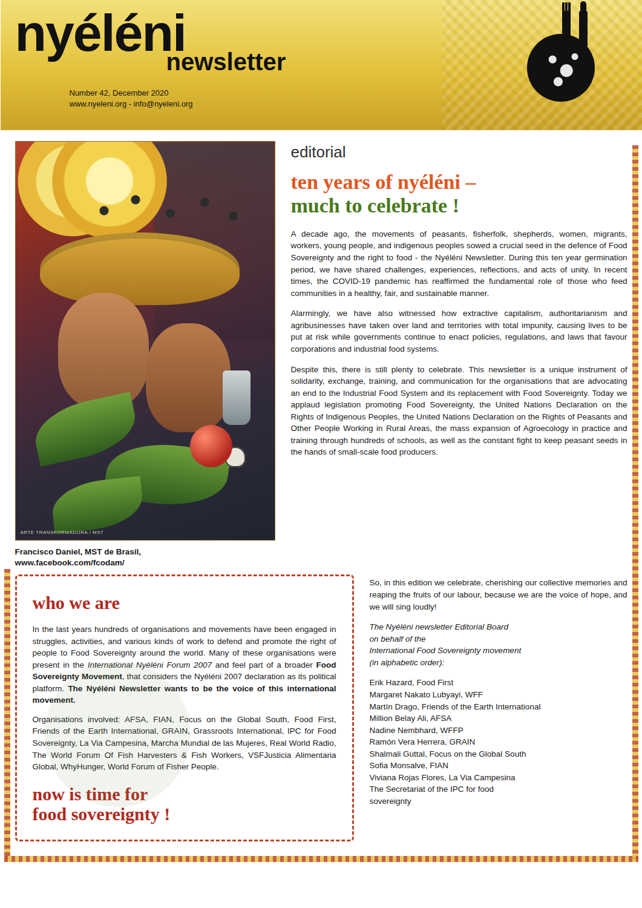nyéléninewsletter
Number 42, December 2020
www.nyeleni.org - info@nyeleni.org
ARTE TRANSFORMADORA / MST
Francisco Daniel, MST de Brasil,
www.facebook.com/fcodam/
editorial
ten years of nyéléni –
much to celebrate !
A decade ago, the movements of peasants, fisherfolk, shepherds, women, migrants, workers, young people, and indigenous peoples sowed a crucial seed in the defence of Food Sovereignty and the right to food - the Nyéléni Newsletter. During this ten year germination period, we have shared challenges, experiences, reflections, and acts of unity. In recent times, the COVID-19 pandemic has reaffirmed the fundamental role of those who feed communities in a healthy, fair, and sustainable manner.
Alarmingly, we have also witnessed how extractive capitalism, authoritarianism and agribusinesses have taken over land and territories with total impunity, causing lives to be put at risk while governments continue to enact policies, regulations, and laws that favour corporations and industrial food systems.
Despite this, there is still plenty to celebrate. This newsletter is a unique instrument of solidarity, exchange, training, and communication for the organisations that are advocating an end to the Industrial Food System and its replacement with Food Sovereignty. Today we applaud legislation promoting Food Sovereignty, the United Nations Declaration on the Rights of Indigenous Peoples, the United Nations Declaration on the Rights of Peasants and Other People Working in Rural Areas, the mass expansion of Agroecology in practice and training through hundreds of schools, as well as the constant fight to keep peasant seeds in the hands of small-scale food producers.
who we are
In the last years hundreds of organisations and movements have been engaged in struggles, activities, and various kinds of work to defend and promote the right of people to Food Sovereignty around the world. Many of these organisations were present in the International Nyéléni Forum 2007 and feel part of a broader Food Sovereignty Movement, that considers the Nyéléni 2007 declaration as its political platform. The Nyéléni Newsletter wants to be the voice of this international movement.
Organisations involved: AFSA, FIAN, Focus on the Global South, Food First, Friends of the Earth International, GRAIN, Grassroots International, IPC for Food Sovereignty, La Via Campesina, Marcha Mundial de las Mujeres, Real World Radio, The World Forum Of Fish Harvesters & Fish Workers, VSFJusticia Alimentaria Global, WhyHunger, World Forum of Fisher People.
now is time for
food sovereignty !
So, in this edition we celebrate, cherishing our collective memories and reaping the fruits of our labour, because we are the voice of hope, and we will sing loudly!
The Nyéléni newsletter Editorial Board
on behalf of the
International Food Sovereignty movement
(in alphabetic order):
Erik Hazard, Food First
Margaret Nakato Lubyayi, WFF
Martín Drago, Friends of the Earth International
Million Belay Ali, AFSA
Nadine Nembhard, WFFP
Ramón Vera Herrera, GRAIN
Shalmali Guttal, Focus on the Global South
Sofia Monsalve, FIAN
Viviana Rojas Flores, La Via Campesina
The Secretariat of the IPC for food
sovereignty